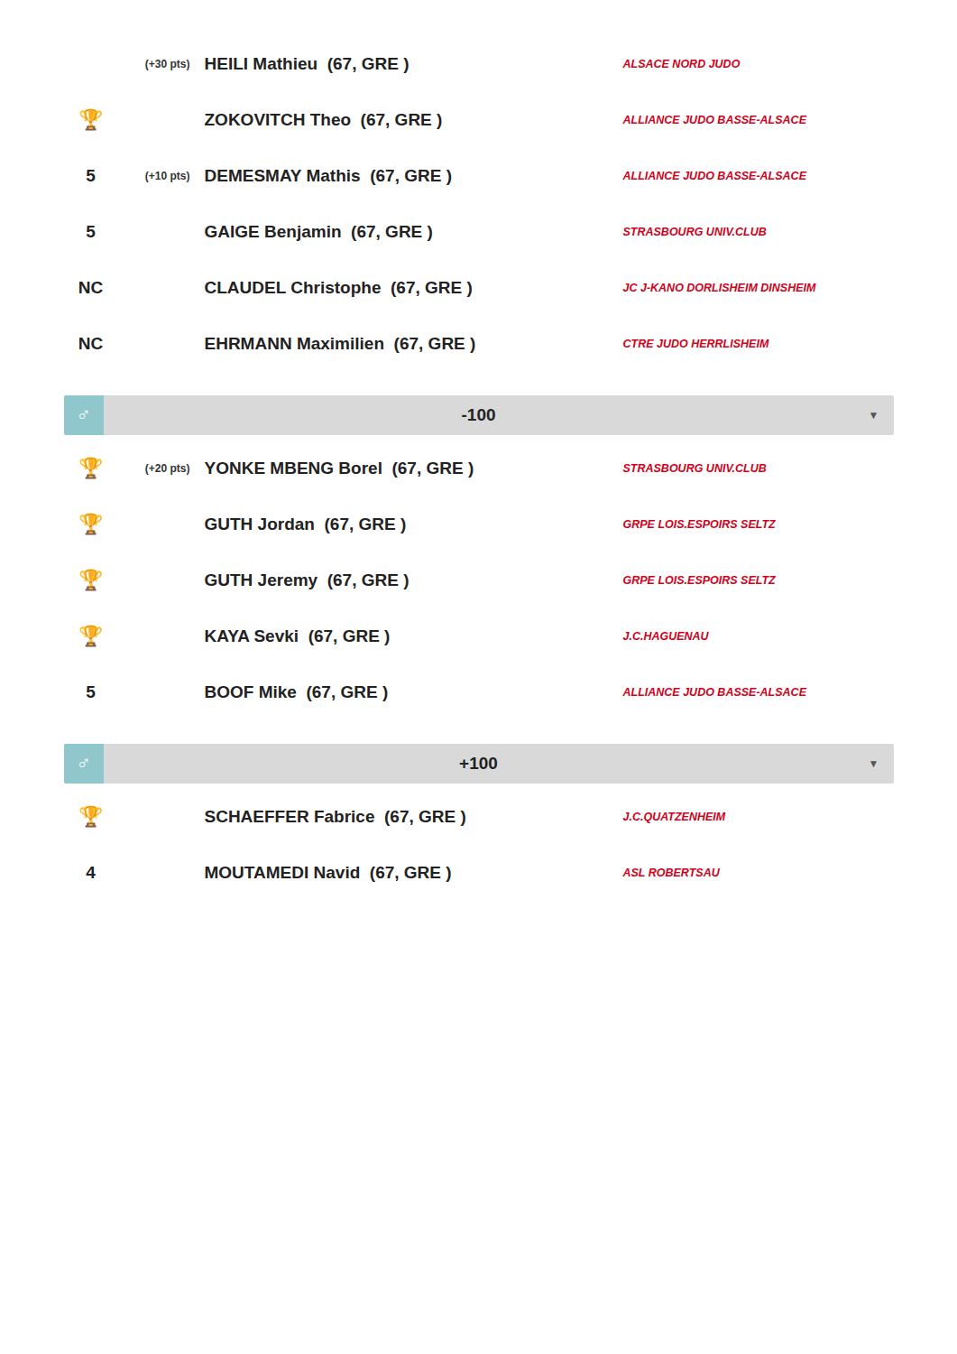(+30 pts)
HEILI Mathieu (67, GRE )
Alsace Nord Judo
🏆
ZOKOVITCH Theo (67, GRE )
Alliance Judo Basse-Alsace
5
(+10 pts)
DEMESMAY Mathis (67, GRE )
Alliance Judo Basse-Alsace
5
GAIGE Benjamin (67, GRE )
Strasbourg Univ.Club
NC
CLAUDEL Christophe (67, GRE )
JC J-Kano Dorlisheim Dinsheim
NC
EHRMANN Maximilien (67, GRE )
Ctre Judo Herrlisheim
♂
-100
▼
🏆
(+20 pts)
YONKE MBENG Borel (67, GRE )
Strasbourg Univ.Club
🏆
GUTH Jordan (67, GRE )
Grpe Lois.Espoirs Seltz
🏆
GUTH Jeremy (67, GRE )
Grpe Lois.Espoirs Seltz
🏆
KAYA Sevki (67, GRE )
J.C.Haguenau
5
BOOF Mike (67, GRE )
Alliance Judo Basse-Alsace
♂
+100
▼
🏆
SCHAEFFER Fabrice (67, GRE )
J.C.Quatzenheim
4
MOUTAMEDI Navid (67, GRE )
ASL Robertsau